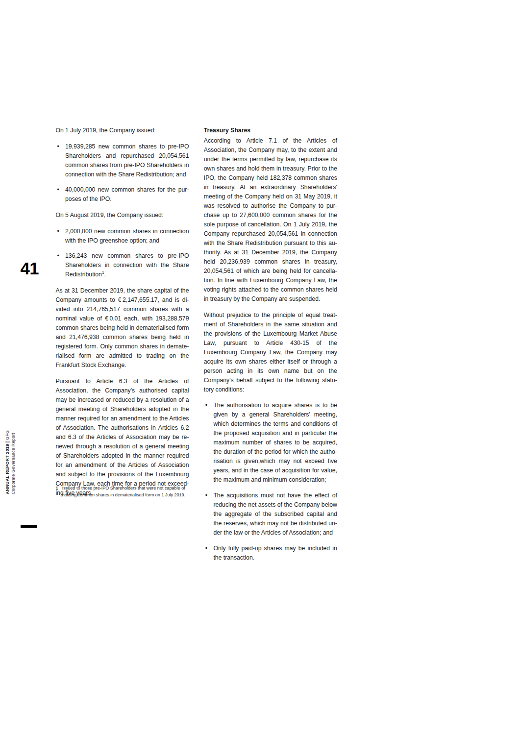41
ANNUAL REPORT 2019 | GFG
Corporate Governance Report
On 1 July 2019, the Company issued:
19,939,285 new common shares to pre-IPO Shareholders and repurchased 20,054,561 common shares from pre-IPO Shareholders in connection with the Share Redistribution; and
40,000,000 new common shares for the purposes of the IPO.
On 5 August 2019, the Company issued:
2,000,000 new common shares in connection with the IPO greenshoe option; and
136,243 new common shares to pre-IPO Shareholders in connection with the Share Redistribution1.
As at 31 December 2019, the share capital of the Company amounts to € 2,147,655.17, and is divided into 214,765,517 common shares with a nominal value of € 0.01 each, with 193,288,579 common shares being held in dematerialised form and 21,476,938 common shares being held in registered form. Only common shares in dematerialised form are admitted to trading on the Frankfurt Stock Exchange.
Pursuant to Article 6.3 of the Articles of Association, the Company's authorised capital may be increased or reduced by a resolution of a general meeting of Shareholders adopted in the manner required for an amendment to the Articles of Association. The authorisations in Articles 6.2 and 6.3 of the Articles of Association may be renewed through a resolution of a general meeting of Shareholders adopted in the manner required for an amendment of the Articles of Association and subject to the provisions of the Luxembourg Company Law, each time for a period not exceeding five years.
Treasury Shares
According to Article 7.1 of the Articles of Association, the Company may, to the extent and under the terms permitted by law, repurchase its own shares and hold them in treasury. Prior to the IPO, the Company held 182,378 common shares in treasury. At an extraordinary Shareholders' meeting of the Company held on 31 May 2019, it was resolved to authorise the Company to purchase up to 27,600,000 common shares for the sole purpose of cancellation. On 1 July 2019, the Company repurchased 20,054,561 in connection with the Share Redistribution pursuant to this authority. As at 31 December 2019, the Company held 20,236,939 common shares in treasury, 20,054,561 of which are being held for cancellation. In line with Luxembourg Company Law, the voting rights attached to the common shares held in treasury by the Company are suspended.
Without prejudice to the principle of equal treatment of Shareholders in the same situation and the provisions of the Luxembourg Market Abuse Law, pursuant to Article 430-15 of the Luxembourg Company Law, the Company may acquire its own shares either itself or through a person acting in its own name but on the Company's behalf subject to the following statutory conditions:
The authorisation to acquire shares is to be given by a general Shareholders' meeting, which determines the terms and conditions of the proposed acquisition and in particular the maximum number of shares to be acquired, the duration of the period for which the authorisation is given,which may not exceed five years, and in the case of acquisition for value, the maximum and minimum consideration;
The acquisitions must not have the effect of reducing the net assets of the Company below the aggregate of the subscribed capital and the reserves, which may not be distributed under the law or the Articles of Association; and
Only fully paid-up shares may be included in the transaction.
1
Issued to those pre-IPO Shareholders that were not capable of holding common shares in dematerialised form on 1 July 2019.